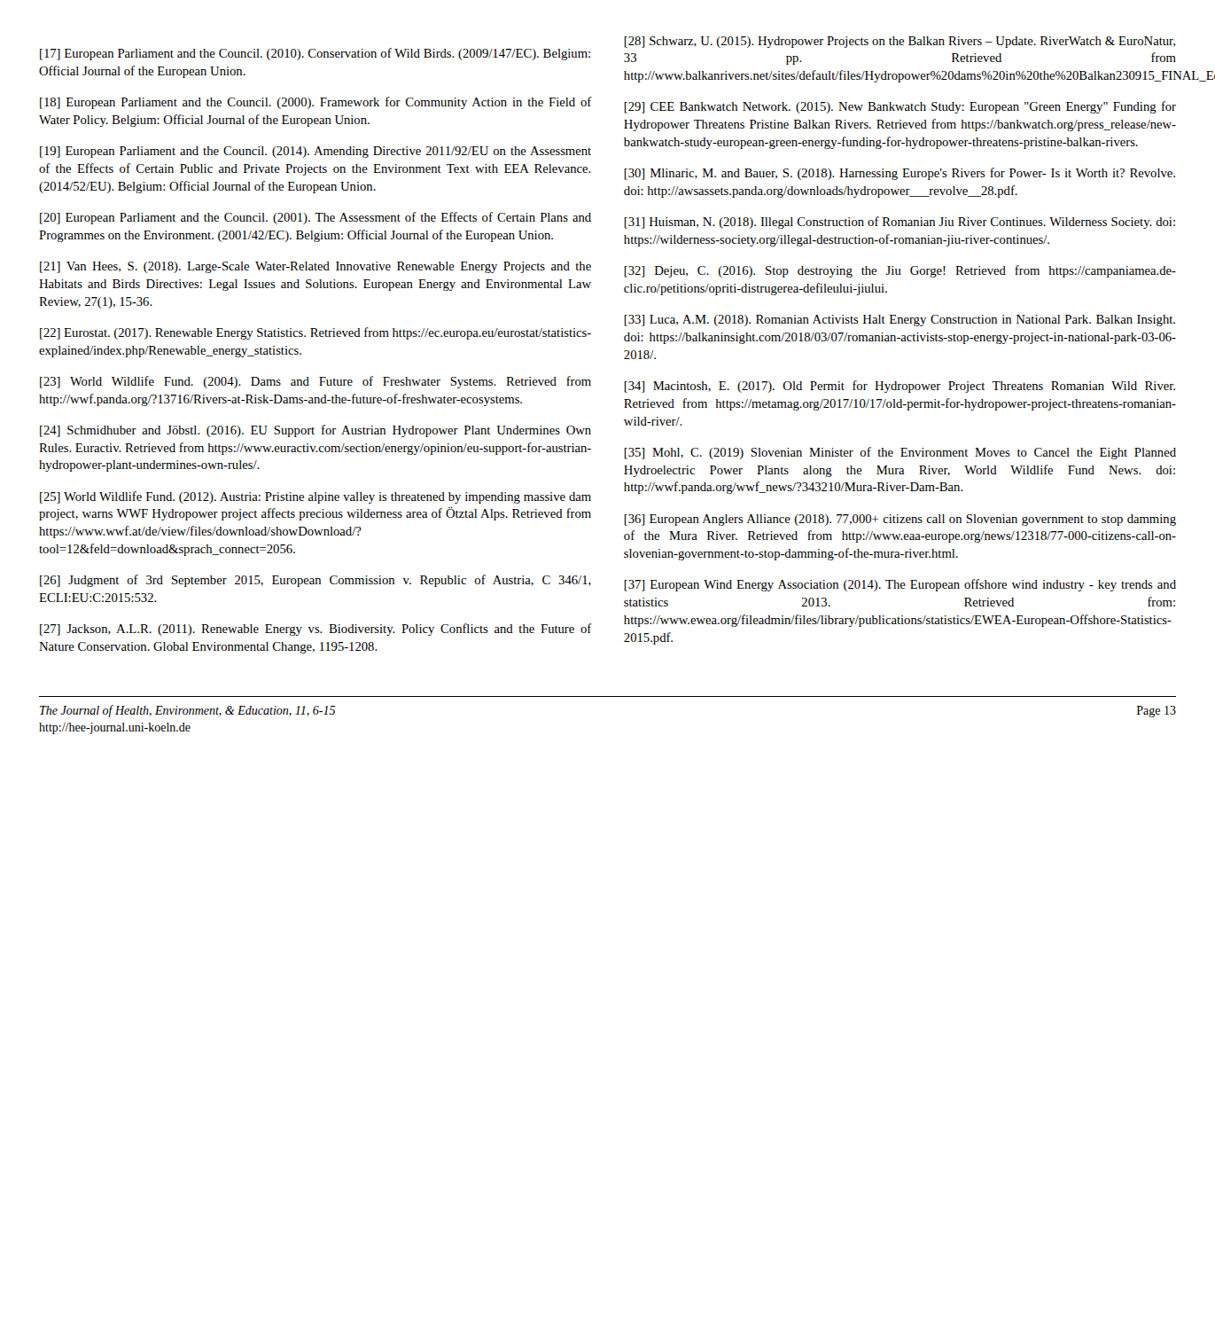[17] European Parliament and the Council. (2010). Conservation of Wild Birds. (2009/147/EC). Belgium: Official Journal of the European Union.
[18] European Parliament and the Council. (2000). Framework for Community Action in the Field of Water Policy. Belgium: Official Journal of the European Union.
[19] European Parliament and the Council. (2014). Amending Directive 2011/92/EU on the Assessment of the Effects of Certain Public and Private Projects on the Environment Text with EEA Relevance. (2014/52/EU). Belgium: Official Journal of the European Union.
[20] European Parliament and the Council. (2001). The Assessment of the Effects of Certain Plans and Programmes on the Environment. (2001/42/EC). Belgium: Official Journal of the European Union.
[21] Van Hees, S. (2018). Large-Scale Water-Related Innovative Renewable Energy Projects and the Habitats and Birds Directives: Legal Issues and Solutions. European Energy and Environmental Law Review, 27(1), 15-36.
[22] Eurostat. (2017). Renewable Energy Statistics. Retrieved from https://ec.europa.eu/eurostat/statistics-explained/index.php/Renewable_energy_statistics.
[23] World Wildlife Fund. (2004). Dams and Future of Freshwater Systems. Retrieved from http://wwf.panda.org/?13716/Rivers-at-Risk-Dams-and-the-future-of-freshwater-ecosystems.
[24] Schmidhuber and Jöbstl. (2016). EU Support for Austrian Hydropower Plant Undermines Own Rules. Euractiv. Retrieved from https://www.euractiv.com/section/energy/opinion/eu-support-for-austrian-hydropower-plant-undermines-own-rules/.
[25] World Wildlife Fund. (2012). Austria: Pristine alpine valley is threatened by impending massive dam project, warns WWF Hydropower project affects precious wilderness area of Ötztal Alps. Retrieved from https://www.wwf.at/de/view/files/download/showDownload/?tool=12&feld=download&sprach_connect=2056.
[26] Judgment of 3rd September 2015, European Commission v. Republic of Austria, C 346/1, ECLI:EU:C:2015:532.
[27] Jackson, A.L.R. (2011). Renewable Energy vs. Biodiversity. Policy Conflicts and the Future of Nature Conservation. Global Environmental Change, 1195-1208.
[28] Schwarz, U. (2015). Hydropower Projects on the Balkan Rivers – Update. RiverWatch & EuroNatur, 33 pp. Retrieved from http://www.balkanrivers.net/sites/default/files/Hydropower%20dams%20in%20the%20Balkan230915_FINAL_EdUS.pdf.
[29] CEE Bankwatch Network. (2015). New Bankwatch Study: European "Green Energy" Funding for Hydropower Threatens Pristine Balkan Rivers. Retrieved from https://bankwatch.org/press_release/new-bankwatch-study-european-green-energy-funding-for-hydropower-threatens-pristine-balkan-rivers.
[30] Mlinaric, M. and Bauer, S. (2018). Harnessing Europe's Rivers for Power- Is it Worth it? Revolve. doi: http://awsassets.panda.org/downloads/hydropower___revolve__28.pdf.
[31] Huisman, N. (2018). Illegal Construction of Romanian Jiu River Continues. Wilderness Society. doi: https://wilderness-society.org/illegal-destruction-of-romanian-jiu-river-continues/.
[32] Dejeu, C. (2016). Stop destroying the Jiu Gorge! Retrieved from https://campaniamea.de-clic.ro/petitions/opriti-distrugerea-defileului-jiului.
[33] Luca, A.M. (2018). Romanian Activists Halt Energy Construction in National Park. Balkan Insight. doi: https://balkaninsight.com/2018/03/07/romanian-activists-stop-energy-project-in-national-park-03-06-2018/.
[34] Macintosh, E. (2017). Old Permit for Hydropower Project Threatens Romanian Wild River. Retrieved from https://metamag.org/2017/10/17/old-permit-for-hydropower-project-threatens-romanian-wild-river/.
[35] Mohl, C. (2019) Slovenian Minister of the Environment Moves to Cancel the Eight Planned Hydroelectric Power Plants along the Mura River, World Wildlife Fund News. doi: http://wwf.panda.org/wwf_news/?343210/Mura-River-Dam-Ban.
[36] European Anglers Alliance (2018). 77,000+ citizens call on Slovenian government to stop damming of the Mura River. Retrieved from http://www.eaa-europe.org/news/12318/77-000-citizens-call-on-slovenian-government-to-stop-damming-of-the-mura-river.html.
[37] European Wind Energy Association (2014). The European offshore wind industry - key trends and statistics 2013. Retrieved from: https://www.ewea.org/fileadmin/files/library/publications/statistics/EWEA-European-Offshore-Statistics-2015.pdf.
The Journal of Health, Environment, & Education, 11, 6-15
http://hee-journal.uni-koeln.de
Page 13